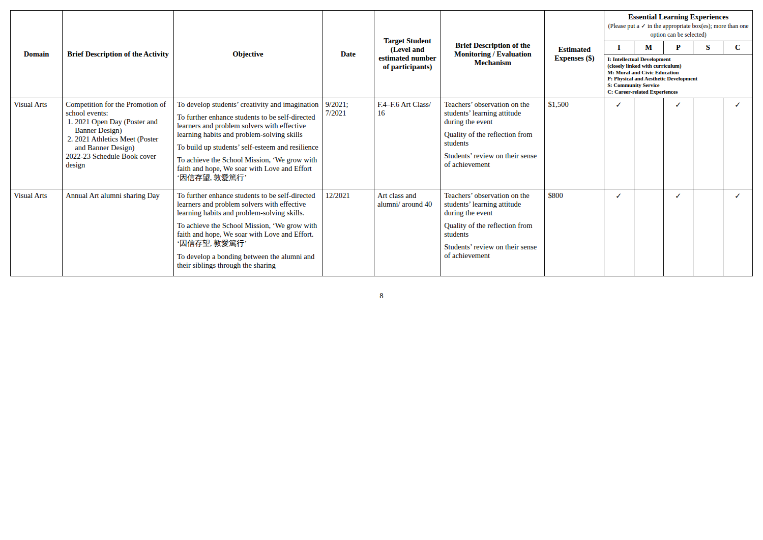| Domain | Brief Description of the Activity | Objective | Date | Target Student (Level and estimated number of participants) | Brief Description of the Monitoring / Evaluation Mechanism | Estimated Expenses ($) | Essential Learning Experiences (Please put a ✓ in the appropriate box(es); more than one option can be selected) |
| --- | --- | --- | --- | --- | --- | --- | --- |
| I | M | P | S | C |
| I: Intellectual Development (closely linked with curriculum) M: Moral and Civic Education P: Physical and Aesthetic Development S: Community Service C: Career-related Experiences |
| Visual Arts | Competition for the Promotion of school events: 2021 Open Day (Poster and Banner Design) 2021 Athletics Meet (Poster and Banner Design) 2022-23 Schedule Book cover design | To develop students’ creativity and imagination To further enhance students to be self-directed learners and problem solvers with effective learning habits and problem-solving skills To build up students’ self-esteem and resilience To achieve the School Mission, ‘We grow with faith and hope, We soar with Love and Effort ‘因信存望, 敦愛篤行’ | 9/2021; 7/2021 | F.4–F.6 Art Class/ 16 | Teachers’ observation on the students’ learning attitude during the event Quality of the reflection from students Students’ review on their sense of achievement | $1,500 | ✓ | | ✓ | | ✓ |
| Visual Arts | Annual Art alumni sharing Day | To further enhance students to be self-directed learners and problem solvers with effective learning habits and problem-solving skills. To achieve the School Mission, ‘We grow with faith and hope, We soar with Love and Effort. ‘因信存望, 敦愛篤行’ To develop a bonding between the alumni and their siblings through the sharing | 12/2021 | Art class and alumni/ around 40 | Teachers’ observation on the students’ learning attitude during the event Quality of the reflection from students Students’ review on their sense of achievement | $800 | ✓ | | ✓ | | ✓ |
8